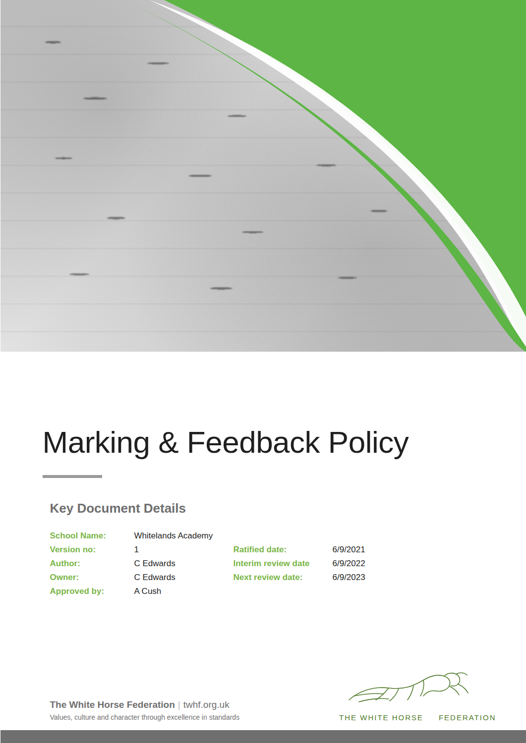Marking & Feedback Policy
Key Document Details
| School Name: | Whitelands Academy | | |
| Version no: | 1 | Ratified date: | 6/9/2021 |
| Author: | C Edwards | Interim review date | 6/9/2022 |
| Owner: | C Edwards | Next review date: | 6/9/2023 |
| Approved by: | A Cush | | |
The White Horse Federation|twhf.org.uk
Values, culture and character through excellence in standards
THE WHITE HORSE FEDERATION